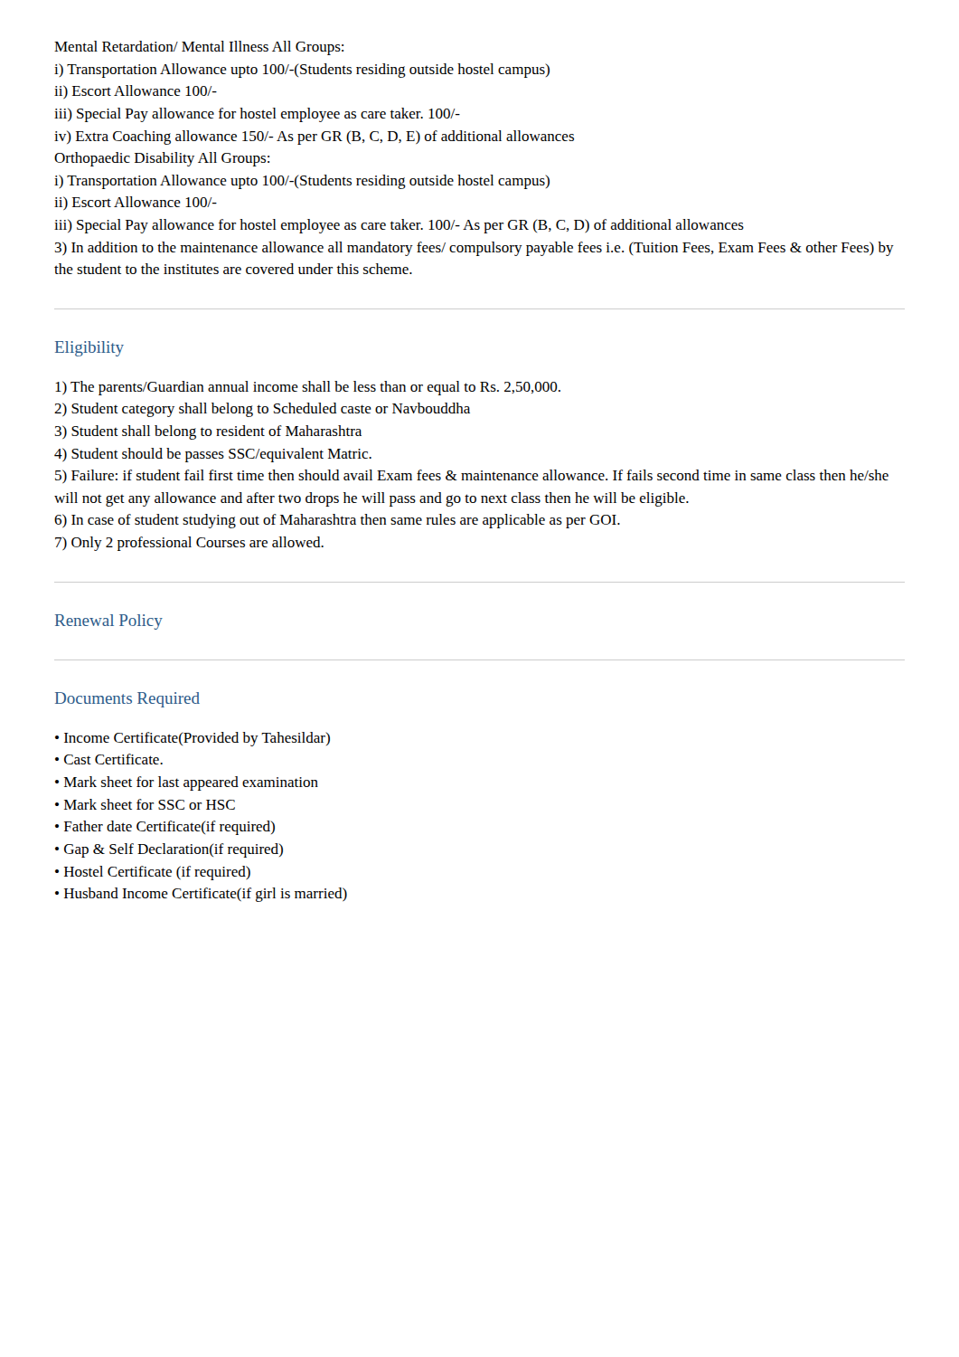Mental Retardation/ Mental Illness All Groups:
i) Transportation Allowance upto 100/-(Students residing outside hostel campus)
ii) Escort Allowance 100/-
iii) Special Pay allowance for hostel employee as care taker. 100/-
iv) Extra Coaching allowance 150/- As per GR (B, C, D, E) of additional allowances
Orthopaedic Disability All Groups:
i) Transportation Allowance upto 100/-(Students residing outside hostel campus)
ii) Escort Allowance 100/-
iii) Special Pay allowance for hostel employee as care taker. 100/- As per GR (B, C, D) of additional allowances
3) In addition to the maintenance allowance all mandatory fees/ compulsory payable fees i.e. (Tuition Fees, Exam Fees & other Fees) by the student to the institutes are covered under this scheme.
Eligibility
1) The parents/Guardian annual income shall be less than or equal to Rs. 2,50,000.
2) Student category shall belong to Scheduled caste or Navbouddha
3) Student shall belong to resident of Maharashtra
4) Student should be passes SSC/equivalent Matric.
5) Failure: if student fail first time then should avail Exam fees & maintenance allowance. If fails second time in same class then he/she will not get any allowance and after two drops he will pass and go to next class then he will be eligible.
6) In case of student studying out of Maharashtra then same rules are applicable as per GOI.
7) Only 2 professional Courses are allowed.
Renewal Policy
Documents Required
Income Certificate(Provided by Tahesildar)
Cast Certificate.
Mark sheet for last appeared examination
Mark sheet for SSC or HSC
Father date Certificate(if required)
Gap & Self Declaration(if required)
Hostel Certificate (if required)
Husband Income Certificate(if girl is married)